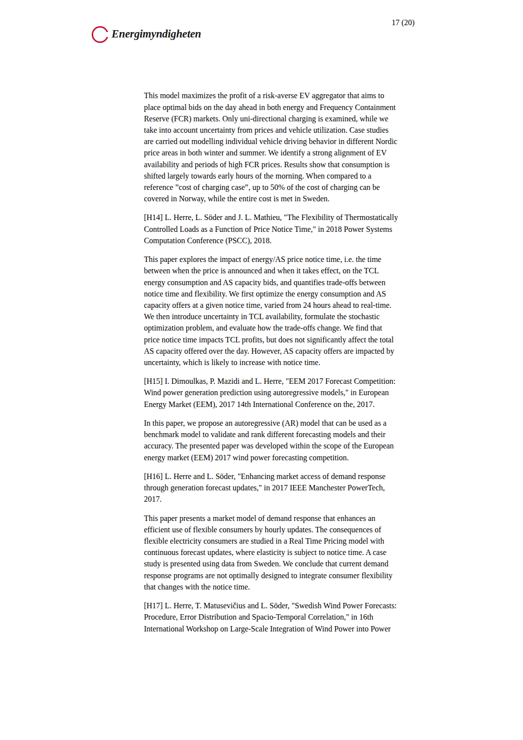17 (20)
Energimyndigheten
This model maximizes the profit of a risk-averse EV aggregator that aims to place optimal bids on the day ahead in both energy and Frequency Containment Reserve (FCR) markets. Only uni-directional charging is examined, while we take into account uncertainty from prices and vehicle utilization. Case studies are carried out modelling individual vehicle driving behavior in different Nordic price areas in both winter and summer. We identify a strong alignment of EV availability and periods of high FCR prices. Results show that consumption is shifted largely towards early hours of the morning. When compared to a reference ”cost of charging case”, up to 50% of the cost of charging can be covered in Norway, while the entire cost is met in Sweden.
[H14] L. Herre, L. Söder and J. L. Mathieu, "The Flexibility of Thermostatically Controlled Loads as a Function of Price Notice Time," in 2018 Power Systems Computation Conference (PSCC), 2018.
This paper explores the impact of energy/AS price notice time, i.e. the time between when the price is announced and when it takes effect, on the TCL energy consumption and AS capacity bids, and quantifies trade-offs between notice time and flexibility. We first optimize the energy consumption and AS capacity offers at a given notice time, varied from 24 hours ahead to real-time. We then introduce uncertainty in TCL availability, formulate the stochastic optimization problem, and evaluate how the trade-offs change. We find that price notice time impacts TCL profits, but does not significantly affect the total AS capacity offered over the day. However, AS capacity offers are impacted by uncertainty, which is likely to increase with notice time.
[H15] I. Dimoulkas, P. Mazidi and L. Herre, "EEM 2017 Forecast Competition: Wind power generation prediction using autoregressive models," in European Energy Market (EEM), 2017 14th International Conference on the, 2017.
In this paper, we propose an autoregressive (AR) model that can be used as a benchmark model to validate and rank different forecasting models and their accuracy. The presented paper was developed within the scope of the European energy market (EEM) 2017 wind power forecasting competition.
[H16] L. Herre and L. Söder, "Enhancing market access of demand response through generation forecast updates," in 2017 IEEE Manchester PowerTech, 2017.
This paper presents a market model of demand response that enhances an efficient use of flexible consumers by hourly updates. The consequences of flexible electricity consumers are studied in a Real Time Pricing model with continuous forecast updates, where elasticity is subject to notice time. A case study is presented using data from Sweden. We conclude that current demand response programs are not optimally designed to integrate consumer flexibility that changes with the notice time.
[H17] L. Herre, T. Matusevičius and L. Söder, "Swedish Wind Power Forecasts: Procedure, Error Distribution and Spacio-Temporal Correlation," in 16th International Workshop on Large-Scale Integration of Wind Power into Power